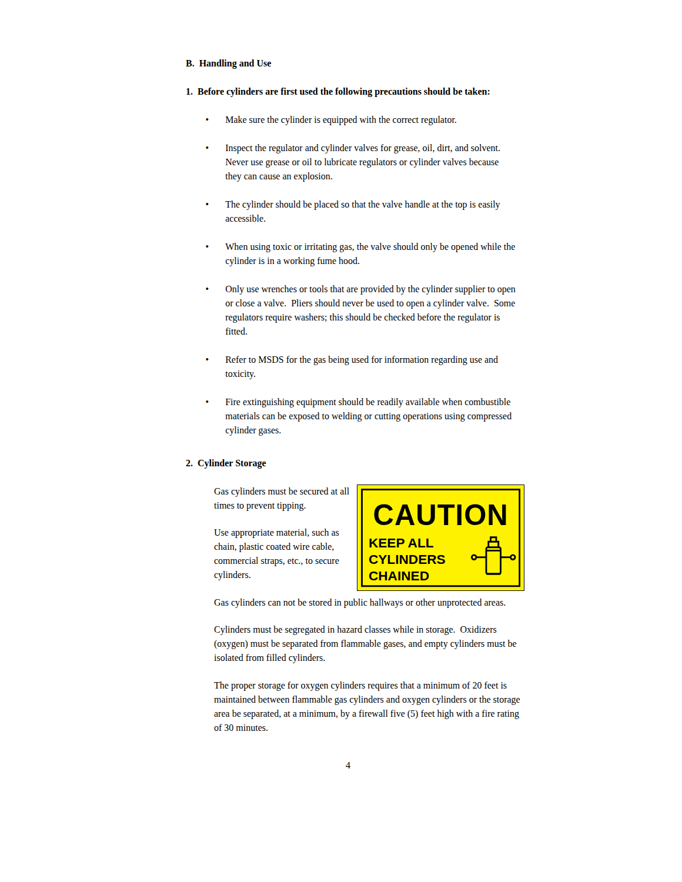B. Handling and Use
1. Before cylinders are first used the following precautions should be taken:
Make sure the cylinder is equipped with the correct regulator.
Inspect the regulator and cylinder valves for grease, oil, dirt, and solvent. Never use grease or oil to lubricate regulators or cylinder valves because they can cause an explosion.
The cylinder should be placed so that the valve handle at the top is easily accessible.
When using toxic or irritating gas, the valve should only be opened while the cylinder is in a working fume hood.
Only use wrenches or tools that are provided by the cylinder supplier to open or close a valve. Pliers should never be used to open a cylinder valve. Some regulators require washers; this should be checked before the regulator is fitted.
Refer to MSDS for the gas being used for information regarding use and toxicity.
Fire extinguishing equipment should be readily available when combustible materials can be exposed to welding or cutting operations using compressed cylinder gases.
2. Cylinder Storage
CAUTION KEEP ALL CYLINDERS CHAINED
Gas cylinders must be secured at all times to prevent tipping.
Use appropriate material, such as chain, plastic coated wire cable, commercial straps, etc., to secure cylinders.
Gas cylinders can not be stored in public hallways or other unprotected areas.
Cylinders must be segregated in hazard classes while in storage. Oxidizers (oxygen) must be separated from flammable gases, and empty cylinders must be isolated from filled cylinders.
The proper storage for oxygen cylinders requires that a minimum of 20 feet is maintained between flammable gas cylinders and oxygen cylinders or the storage area be separated, at a minimum, by a firewall five (5) feet high with a fire rating of 30 minutes.
4